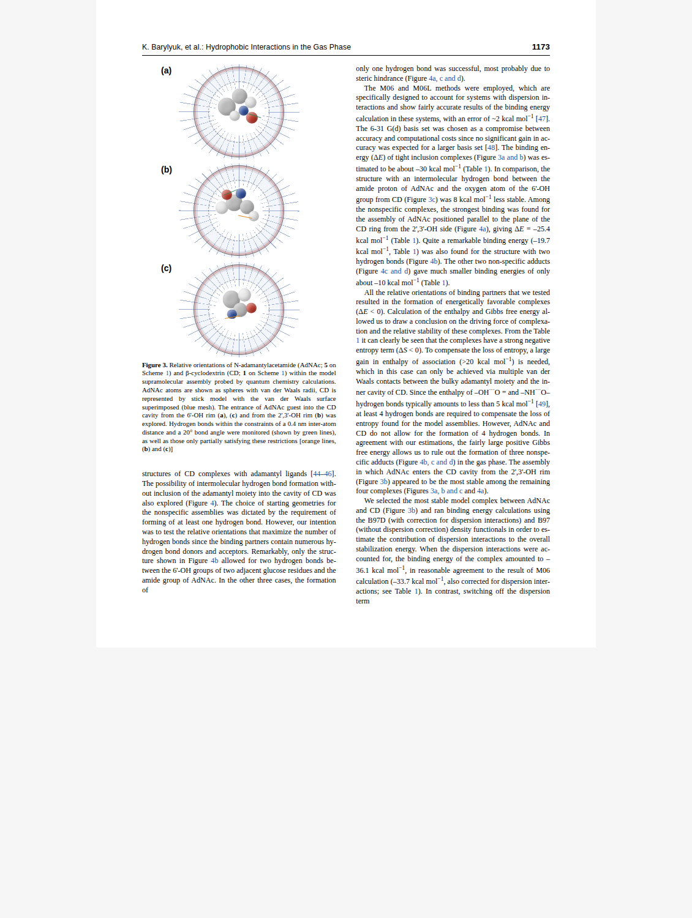K. Barylyuk, et al.: Hydrophobic Interactions in the Gas Phase
1173
(a)
(b)
(c)
Figure 3. Relative orientations of N-adamantylacetamide (AdNAc; 5 on Scheme 1) and β-cyclodextrin (CD; 1 on Scheme 1) within the model supramolecular assembly probed by quantum chemistry calculations. AdNAc atoms are shown as spheres with van der Waals radii, CD is represented by stick model with the van der Waals surface superimposed (blue mesh). The entrance of AdNAc guest into the CD cavity from the 6'-OH rim (a), (c) and from the 2',3'-OH rim (b) was explored. Hydrogen bonds within the constraints of a 0.4 nm inter-atom distance and a 20° bond angle were monitored (shown by green lines), as well as those only partially satisfying these restrictions [orange lines, (b) and (c)]
structures of CD complexes with adamantyl ligands [44–46]. The possibility of intermolecular hydrogen bond formation without inclusion of the adamantyl moiety into the cavity of CD was also explored (Figure 4). The choice of starting geometries for the nonspecific assemblies was dictated by the requirement of forming of at least one hydrogen bond. However, our intention was to test the relative orientations that maximize the number of hydrogen bonds since the binding partners contain numerous hydrogen bond donors and acceptors. Remarkably, only the structure shown in Figure 4b allowed for two hydrogen bonds between the 6'-OH groups of two adjacent glucose residues and the amide group of AdNAc. In the other three cases, the formation of
only one hydrogen bond was successful, most probably due to steric hindrance (Figure 4a, c and d).
The M06 and M06L methods were employed, which are specifically designed to account for systems with dispersion interactions and show fairly accurate results of the binding energy calculation in these systems, with an error of ~2 kcal mol−1 [47]. The 6-31 G(d) basis set was chosen as a compromise between accuracy and computational costs since no significant gain in accuracy was expected for a larger basis set [48]. The binding energy (ΔE) of tight inclusion complexes (Figure 3a and b) was estimated to be about –30 kcal mol−1 (Table 1). In comparison, the structure with an intermolecular hydrogen bond between the amide proton of AdNAc and the oxygen atom of the 6'-OH group from CD (Figure 3c) was 8 kcal mol−1 less stable. Among the nonspecific complexes, the strongest binding was found for the assembly of AdNAc positioned parallel to the plane of the CD ring from the 2',3'-OH side (Figure 4a), giving ΔE = –25.4 kcal mol−1 (Table 1). Quite a remarkable binding energy (–19.7 kcal mol−1, Table 1) was also found for the structure with two hydrogen bonds (Figure 4b). The other two non-specific adducts (Figure 4c and d) gave much smaller binding energies of only about –10 kcal mol−1 (Table 1).
All the relative orientations of binding partners that we tested resulted in the formation of energetically favorable complexes (ΔE < 0). Calculation of the enthalpy and Gibbs free energy allowed us to draw a conclusion on the driving force of complexation and the relative stability of these complexes. From the Table 1 it can clearly be seen that the complexes have a strong negative entropy term (ΔS < 0). To compensate the loss of entropy, a large gain in enthalpy of association (>20 kcal mol−1) is needed, which in this case can only be achieved via multiple van der Waals contacts between the bulky adamantyl moiety and the inner cavity of CD. Since the enthalpy of –OH···O = and –NH···O– hydrogen bonds typically amounts to less than 5 kcal mol−1 [49], at least 4 hydrogen bonds are required to compensate the loss of entropy found for the model assemblies. However, AdNAc and CD do not allow for the formation of 4 hydrogen bonds. In agreement with our estimations, the fairly large positive Gibbs free energy allows us to rule out the formation of three nonspecific adducts (Figure 4b, c and d) in the gas phase. The assembly in which AdNAc enters the CD cavity from the 2',3'-OH rim (Figure 3b) appeared to be the most stable among the remaining four complexes (Figures 3a, b and c and 4a).
We selected the most stable model complex between AdNAc and CD (Figure 3b) and ran binding energy calculations using the B97D (with correction for dispersion interactions) and B97 (without dispersion correction) density functionals in order to estimate the contribution of dispersion interactions to the overall stabilization energy. When the dispersion interactions were accounted for, the binding energy of the complex amounted to –36.1 kcal mol−1, in reasonable agreement to the result of M06 calculation (–33.7 kcal mol−1, also corrected for dispersion interactions; see Table 1). In contrast, switching off the dispersion term